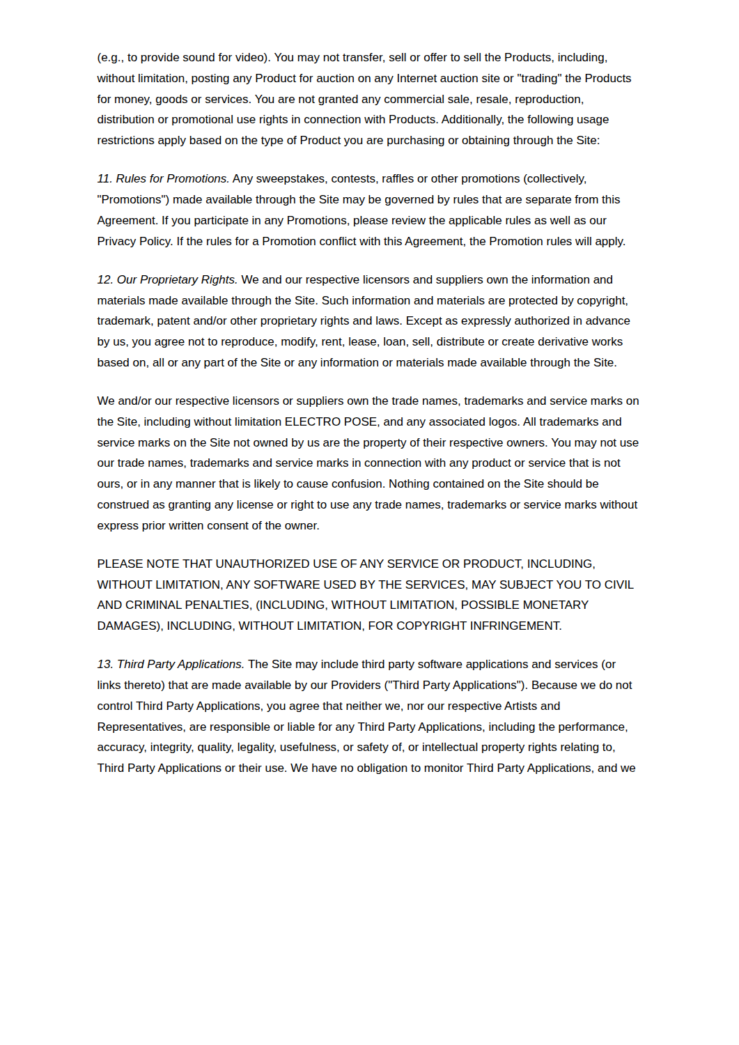(e.g., to provide sound for video). You may not transfer, sell or offer to sell the Products, including, without limitation, posting any Product for auction on any Internet auction site or "trading" the Products for money, goods or services. You are not granted any commercial sale, resale, reproduction, distribution or promotional use rights in connection with Products. Additionally, the following usage restrictions apply based on the type of Product you are purchasing or obtaining through the Site:
11. Rules for Promotions. Any sweepstakes, contests, raffles or other promotions (collectively, "Promotions") made available through the Site may be governed by rules that are separate from this Agreement. If you participate in any Promotions, please review the applicable rules as well as our Privacy Policy. If the rules for a Promotion conflict with this Agreement, the Promotion rules will apply.
12. Our Proprietary Rights. We and our respective licensors and suppliers own the information and materials made available through the Site. Such information and materials are protected by copyright, trademark, patent and/or other proprietary rights and laws. Except as expressly authorized in advance by us, you agree not to reproduce, modify, rent, lease, loan, sell, distribute or create derivative works based on, all or any part of the Site or any information or materials made available through the Site.
We and/or our respective licensors or suppliers own the trade names, trademarks and service marks on the Site, including without limitation ELECTRO POSE, and any associated logos. All trademarks and service marks on the Site not owned by us are the property of their respective owners. You may not use our trade names, trademarks and service marks in connection with any product or service that is not ours, or in any manner that is likely to cause confusion. Nothing contained on the Site should be construed as granting any license or right to use any trade names, trademarks or service marks without express prior written consent of the owner.
PLEASE NOTE THAT UNAUTHORIZED USE OF ANY SERVICE OR PRODUCT, INCLUDING, WITHOUT LIMITATION, ANY SOFTWARE USED BY THE SERVICES, MAY SUBJECT YOU TO CIVIL AND CRIMINAL PENALTIES, (INCLUDING, WITHOUT LIMITATION, POSSIBLE MONETARY DAMAGES), INCLUDING, WITHOUT LIMITATION, FOR COPYRIGHT INFRINGEMENT.
13. Third Party Applications. The Site may include third party software applications and services (or links thereto) that are made available by our Providers ("Third Party Applications"). Because we do not control Third Party Applications, you agree that neither we, nor our respective Artists and Representatives, are responsible or liable for any Third Party Applications, including the performance, accuracy, integrity, quality, legality, usefulness, or safety of, or intellectual property rights relating to, Third Party Applications or their use. We have no obligation to monitor Third Party Applications, and we